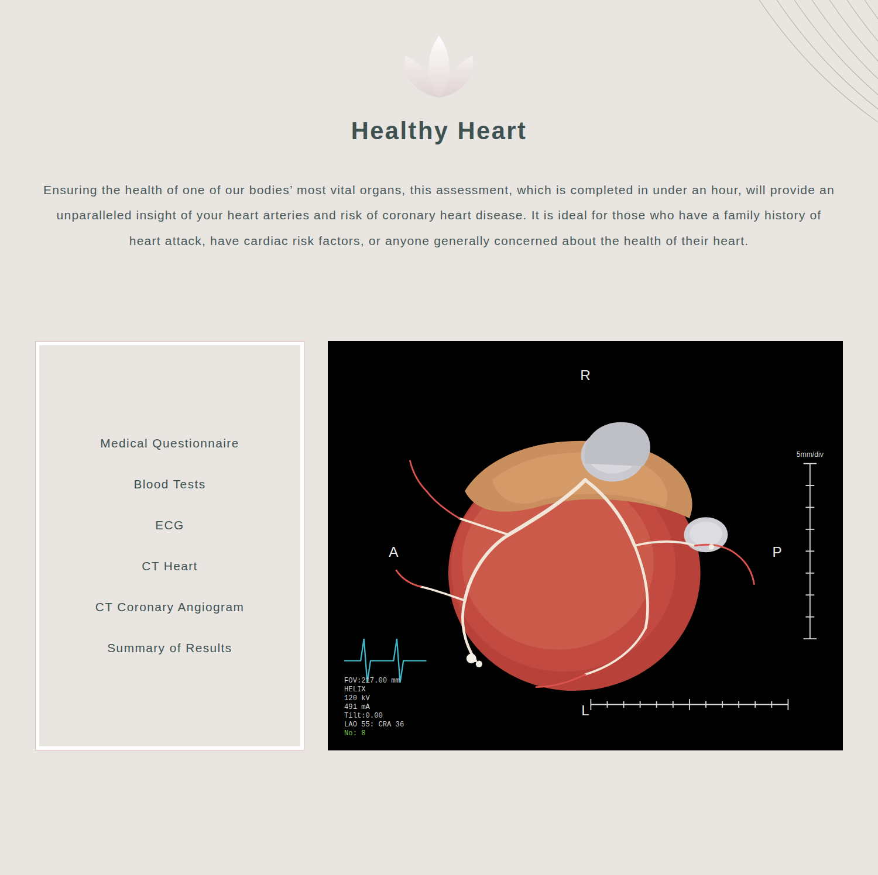Healthy Heart
Ensuring the health of one of our bodies’ most vital organs, this assessment, which is completed in under an hour, will provide an unparalleled insight of your heart arteries and risk of coronary heart disease. It is ideal for those who have a family history of heart attack, have cardiac risk factors, or anyone generally concerned about the health of their heart.
Medical Questionnaire Blood Tests ECG CT Heart CT Coronary Angiogram Summary of Results
R A P L 5mm/div FOV:217.00 mm HELIX 120 kV 491 mA Tilt:0.00 LAO 55: CRA 36 No: 8